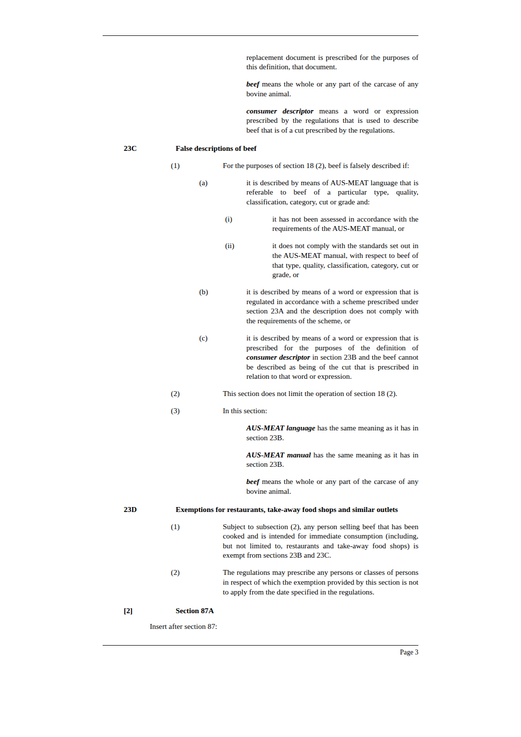replacement document is prescribed for the purposes of this definition, that document.
beef means the whole or any part of the carcase of any bovine animal.
consumer descriptor means a word or expression prescribed by the regulations that is used to describe beef that is of a cut prescribed by the regulations.
23CFalse descriptions of beef
(1) For the purposes of section 18 (2), beef is falsely described if:
(a) it is described by means of AUS-MEAT language that is referable to beef of a particular type, quality, classification, category, cut or grade and:
(i) it has not been assessed in accordance with the requirements of the AUS-MEAT manual, or
(ii) it does not comply with the standards set out in the AUS-MEAT manual, with respect to beef of that type, quality, classification, category, cut or grade, or
(b) it is described by means of a word or expression that is regulated in accordance with a scheme prescribed under section 23A and the description does not comply with the requirements of the scheme, or
(c) it is described by means of a word or expression that is prescribed for the purposes of the definition of consumer descriptor in section 23B and the beef cannot be described as being of the cut that is prescribed in relation to that word or expression.
(2) This section does not limit the operation of section 18 (2).
(3) In this section:
AUS-MEAT language has the same meaning as it has in section 23B.
AUS-MEAT manual has the same meaning as it has in section 23B.
beef means the whole or any part of the carcase of any bovine animal.
23DExemptions for restaurants, take-away food shops and similar outlets
(1) Subject to subsection (2), any person selling beef that has been cooked and is intended for immediate consumption (including, but not limited to, restaurants and take-away food shops) is exempt from sections 23B and 23C.
(2) The regulations may prescribe any persons or classes of persons in respect of which the exemption provided by this section is not to apply from the date specified in the regulations.
[2] Section 87A
Insert after section 87:
Page 3